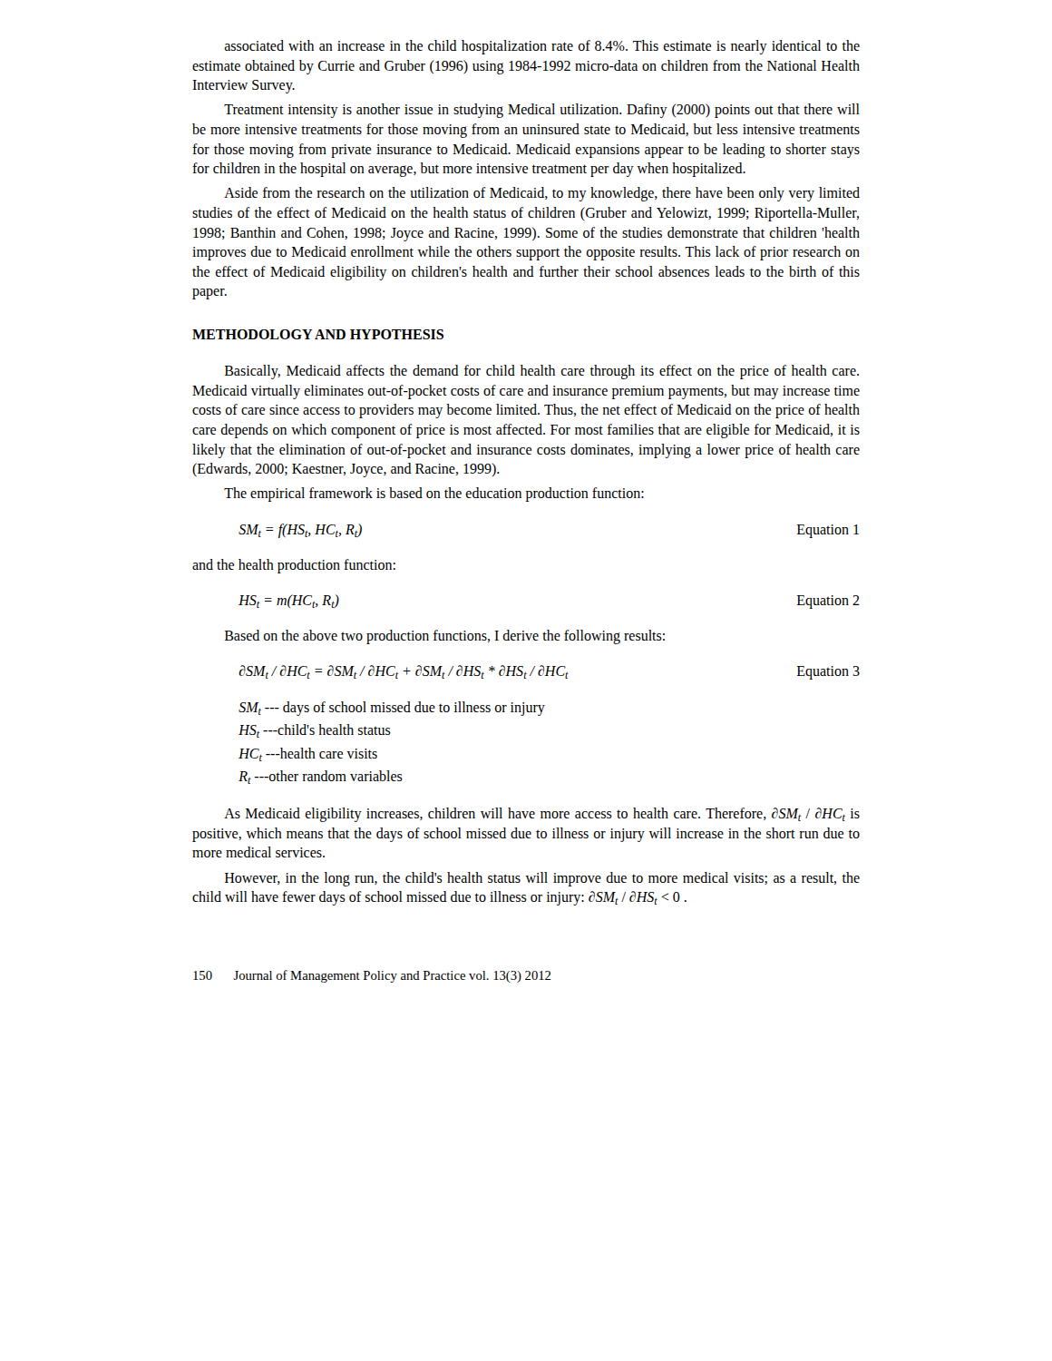associated with an increase in the child hospitalization rate of 8.4%. This estimate is nearly identical to the estimate obtained by Currie and Gruber (1996) using 1984-1992 micro-data on children from the National Health Interview Survey.
Treatment intensity is another issue in studying Medical utilization. Dafiny (2000) points out that there will be more intensive treatments for those moving from an uninsured state to Medicaid, but less intensive treatments for those moving from private insurance to Medicaid. Medicaid expansions appear to be leading to shorter stays for children in the hospital on average, but more intensive treatment per day when hospitalized.
Aside from the research on the utilization of Medicaid, to my knowledge, there have been only very limited studies of the effect of Medicaid on the health status of children (Gruber and Yelowizt, 1999; Riportella-Muller, 1998; Banthin and Cohen, 1998; Joyce and Racine, 1999). Some of the studies demonstrate that children 'health improves due to Medicaid enrollment while the others support the opposite results. This lack of prior research on the effect of Medicaid eligibility on children's health and further their school absences leads to the birth of this paper.
Methodology and Hypothesis
Basically, Medicaid affects the demand for child health care through its effect on the price of health care. Medicaid virtually eliminates out-of-pocket costs of care and insurance premium payments, but may increase time costs of care since access to providers may become limited. Thus, the net effect of Medicaid on the price of health care depends on which component of price is most affected. For most families that are eligible for Medicaid, it is likely that the elimination of out-of-pocket and insurance costs dominates, implying a lower price of health care (Edwards, 2000; Kaestner, Joyce, and Racine, 1999).
The empirical framework is based on the education production function:
SMt = f(HSt, HCt, Rt) Equation 1
and the health production function:
HSt = m(HCt, Rt) Equation 2
Based on the above two production functions, I derive the following results:
∂SMt / ∂HCt = ∂SMt / ∂HCt + ∂SMt / ∂HSt * ∂HSt / ∂HCt Equation 3
SMt --- days of school missed due to illness or injury
HSt ---child's health status
HCt ---health care visits
Rt ---other random variables
As Medicaid eligibility increases, children will have more access to health care. Therefore, ∂SMt / ∂HCt is positive, which means that the days of school missed due to illness or injury will increase in the short run due to more medical services.
However, in the long run, the child's health status will improve due to more medical visits; as a result, the child will have fewer days of school missed due to illness or injury: ∂SMt / ∂HSt < 0 .
150 Journal of Management Policy and Practice vol. 13(3) 2012